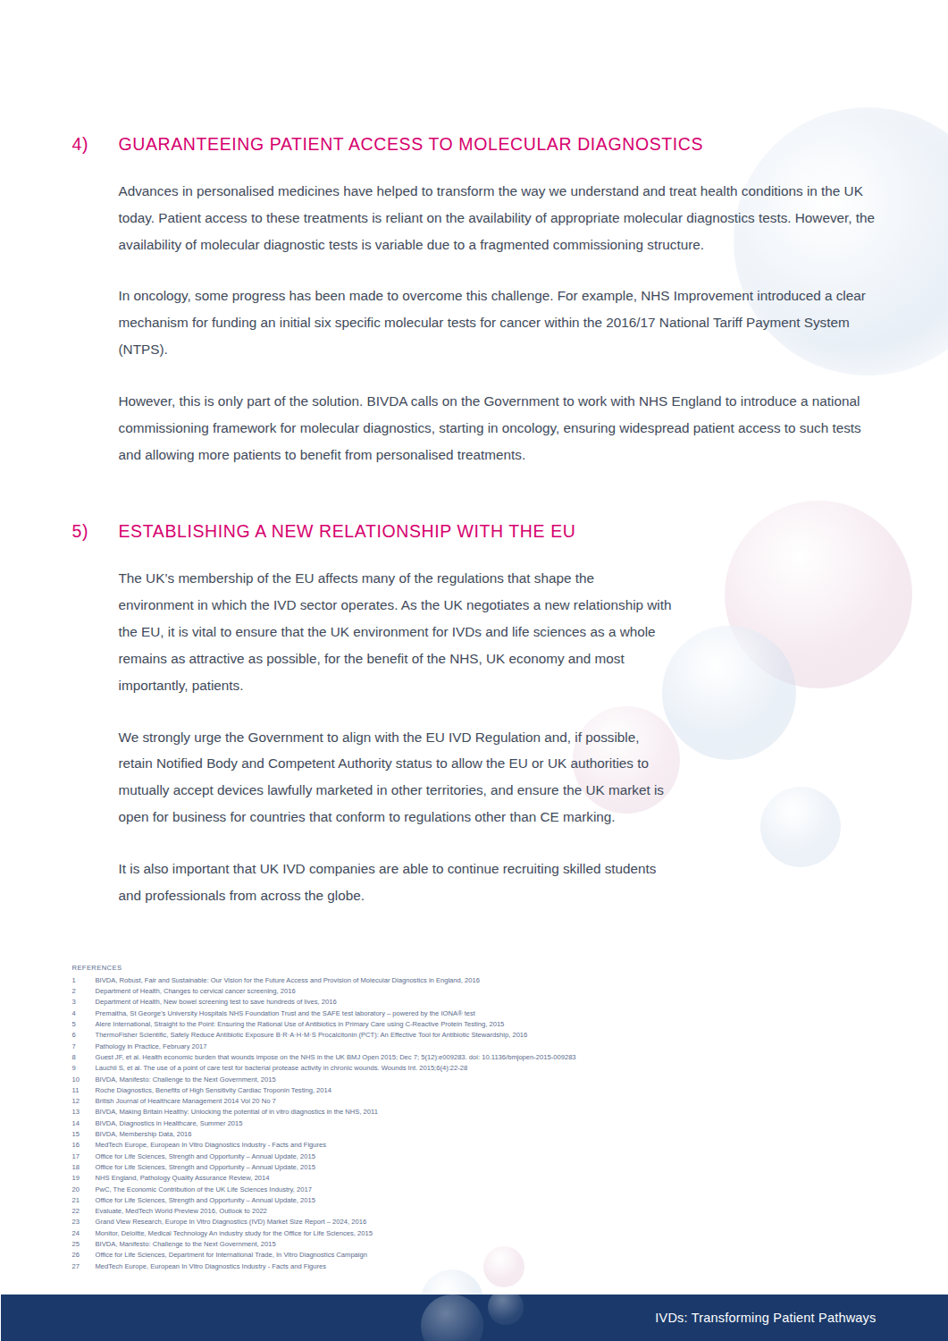4) Guaranteeing patient access to molecular diagnostics
Advances in personalised medicines have helped to transform the way we understand and treat health conditions in the UK today. Patient access to these treatments is reliant on the availability of appropriate molecular diagnostics tests. However, the availability of molecular diagnostic tests is variable due to a fragmented commissioning structure.
In oncology, some progress has been made to overcome this challenge. For example, NHS Improvement introduced a clear mechanism for funding an initial six specific molecular tests for cancer within the 2016/17 National Tariff Payment System (NTPS).
However, this is only part of the solution. BIVDA calls on the Government to work with NHS England to introduce a national commissioning framework for molecular diagnostics, starting in oncology, ensuring widespread patient access to such tests and allowing more patients to benefit from personalised treatments.
5) Establishing a new relationship with the EU
The UK’s membership of the EU affects many of the regulations that shape the environment in which the IVD sector operates. As the UK negotiates a new relationship with the EU, it is vital to ensure that the UK environment for IVDs and life sciences as a whole remains as attractive as possible, for the benefit of the NHS, UK economy and most importantly, patients.
We strongly urge the Government to align with the EU IVD Regulation and, if possible, retain Notified Body and Competent Authority status to allow the EU or UK authorities to mutually accept devices lawfully marketed in other territories, and ensure the UK market is open for business for countries that conform to regulations other than CE marking.
It is also important that UK IVD companies are able to continue recruiting skilled students and professionals from across the globe.
REFERENCES
| 1 | BIVDA, Robust, Fair and Sustainable: Our Vision for the Future Access and Provision of Molecular Diagnostics in England, 2016 |
| 2 | Department of Health, Changes to cervical cancer screening, 2016 |
| 3 | Department of Health, New bowel screening test to save hundreds of lives, 2016 |
| 4 | Premaitha, St George’s University Hospitals NHS Foundation Trust and the SAFE test laboratory – powered by the IONA® test |
| 5 | Alere International, Straight to the Point: Ensuring the Rational Use of Antibiotics in Primary Care using C-Reactive Protein Testing, 2015 |
| 6 | ThermoFisher Scientific, Safely Reduce Antibiotic Exposure B·R·A·H·M·S Procalcitonin (PCT): An Effective Tool for Antibiotic Stewardship, 2016 |
| 7 | Pathology in Practice, February 2017 |
| 8 | Guest JF, et al. Health economic burden that wounds impose on the NHS in the UK BMJ Open 2015; Dec 7; 5(12):e009283. doi: 10.1136/bmjopen-2015-009283 |
| 9 | Lauchli S, et al. The use of a point of care test for bacterial protease activity in chronic wounds. Wounds Int. 2015;6(4):22-28 |
| 10 | BIVDA, Manifesto: Challenge to the Next Government, 2015 |
| 11 | Roche Diagnostics, Benefits of High Sensitivity Cardiac Troponin Testing, 2014 |
| 12 | British Journal of Healthcare Management 2014 Vol 20 No 7 |
| 13 | BIVDA, Making Britain Healthy: Unlocking the potential of in vitro diagnostics in the NHS, 2011 |
| 14 | BIVDA, Diagnostics in Healthcare, Summer 2015 |
| 15 | BIVDA, Membership Data, 2016 |
| 16 | MedTech Europe, European In Vitro Diagnostics Industry - Facts and Figures |
| 17 | Office for Life Sciences, Strength and Opportunity – Annual Update, 2015 |
| 18 | Office for Life Sciences, Strength and Opportunity – Annual Update, 2015 |
| 19 | NHS England, Pathology Quality Assurance Review, 2014 |
| 20 | PwC, The Economic Contribution of the UK Life Sciences Industry, 2017 |
| 21 | Office for Life Sciences, Strength and Opportunity – Annual Update, 2015 |
| 22 | Evaluate, MedTech World Preview 2016, Outlook to 2022 |
| 23 | Grand View Research, Europe In Vitro Diagnostics (IVD) Market Size Report – 2024, 2016 |
| 24 | Monitor, Deloitte, Medical Technology An industry study for the Office for Life Sciences, 2015 |
| 25 | BIVDA, Manifesto: Challenge to the Next Government, 2015 |
| 26 | Office for Life Sciences, Department for International Trade, In Vitro Diagnostics Campaign |
| 27 | MedTech Europe, European In Vitro Diagnostics Industry - Facts and Figures |
IVDs: Transforming Patient Pathways